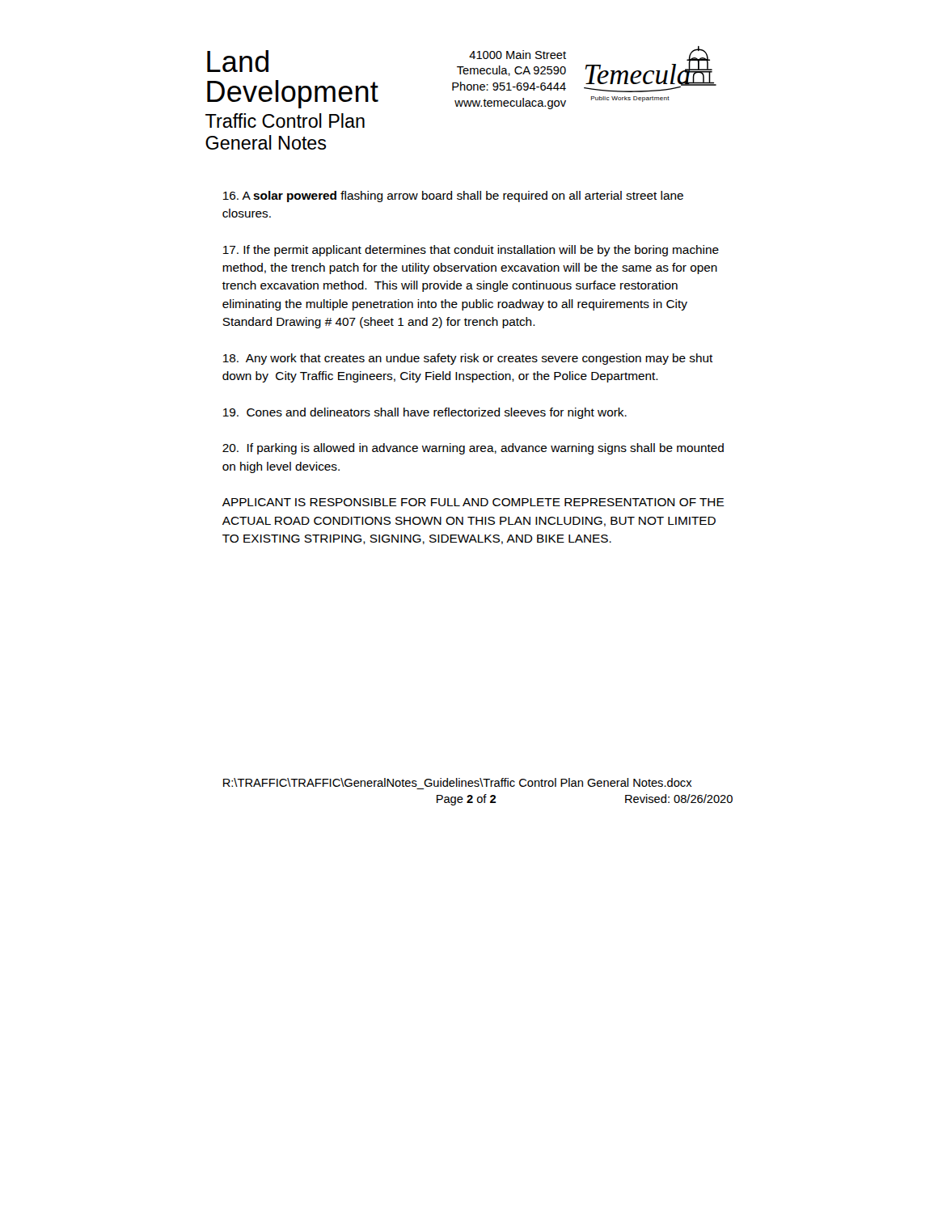Land Development
Traffic Control Plan General Notes
41000 Main Street
Temecula, CA 92590
Phone: 951-694-6444
www.temeculaca.gov
City of Temecula — Public Works Department Temecula Public Works Department
16. A solar powered flashing arrow board shall be required on all arterial street lane closures.
17. If the permit applicant determines that conduit installation will be by the boring machine method, the trench patch for the utility observation excavation will be the same as for open trench excavation method. This will provide a single continuous surface restoration eliminating the multiple penetration into the public roadway to all requirements in City Standard Drawing # 407 (sheet 1 and 2) for trench patch.
18. Any work that creates an undue safety risk or creates severe congestion may be shut down by City Traffic Engineers, City Field Inspection, or the Police Department.
19. Cones and delineators shall have reflectorized sleeves for night work.
20. If parking is allowed in advance warning area, advance warning signs shall be mounted on high level devices.
APPLICANT IS RESPONSIBLE FOR FULL AND COMPLETE REPRESENTATION OF THE ACTUAL ROAD CONDITIONS SHOWN ON THIS PLAN INCLUDING, BUT NOT LIMITED TO EXISTING STRIPING, SIGNING, SIDEWALKS, AND BIKE LANES.
R:\TRAFFIC\TRAFFIC\GeneralNotes_Guidelines\Traffic Control Plan General Notes.docx
Page 2 of 2 Revised: 08/26/2020